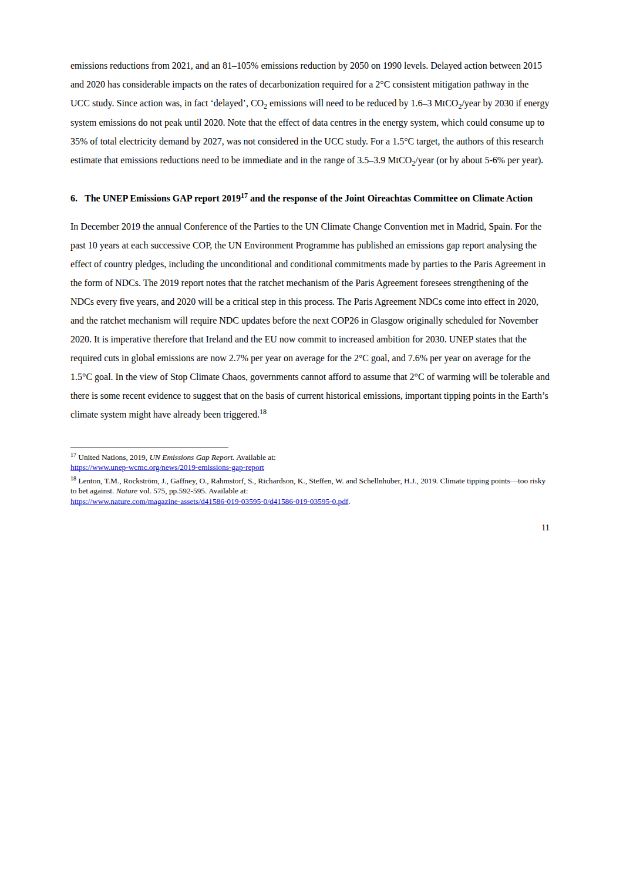emissions reductions from 2021, and an 81–105% emissions reduction by 2050 on 1990 levels. Delayed action between 2015 and 2020 has considerable impacts on the rates of decarbonization required for a 2°C consistent mitigation pathway in the UCC study. Since action was, in fact ‘delayed’, CO2 emissions will need to be reduced by 1.6–3 MtCO2/year by 2030 if energy system emissions do not peak until 2020. Note that the effect of data centres in the energy system, which could consume up to 35% of total electricity demand by 2027, was not considered in the UCC study. For a 1.5°C target, the authors of this research estimate that emissions reductions need to be immediate and in the range of 3.5–3.9 MtCO2/year (or by about 5-6% per year).
6. The UNEP Emissions GAP report 201917 and the response of the Joint Oireachtas Committee on Climate Action
In December 2019 the annual Conference of the Parties to the UN Climate Change Convention met in Madrid, Spain. For the past 10 years at each successive COP, the UN Environment Programme has published an emissions gap report analysing the effect of country pledges, including the unconditional and conditional commitments made by parties to the Paris Agreement in the form of NDCs. The 2019 report notes that the ratchet mechanism of the Paris Agreement foresees strengthening of the NDCs every five years, and 2020 will be a critical step in this process. The Paris Agreement NDCs come into effect in 2020, and the ratchet mechanism will require NDC updates before the next COP26 in Glasgow originally scheduled for November 2020. It is imperative therefore that Ireland and the EU now commit to increased ambition for 2030. UNEP states that the required cuts in global emissions are now 2.7% per year on average for the 2°C goal, and 7.6% per year on average for the 1.5°C goal. In the view of Stop Climate Chaos, governments cannot afford to assume that 2°C of warming will be tolerable and there is some recent evidence to suggest that on the basis of current historical emissions, important tipping points in the Earth’s climate system might have already been triggered.18
17 United Nations, 2019, UN Emissions Gap Report. Available at:
https://www.unep-wcmc.org/news/2019-emissions-gap-report
18 Lenton, T.M., Rockström, J., Gaffney, O., Rahmstorf, S., Richardson, K., Steffen, W. and Schellnhuber, H.J., 2019. Climate tipping points—too risky to bet against. Nature vol. 575, pp.592-595. Available at:
https://www.nature.com/magazine-assets/d41586-019-03595-0/d41586-019-03595-0.pdf.
11